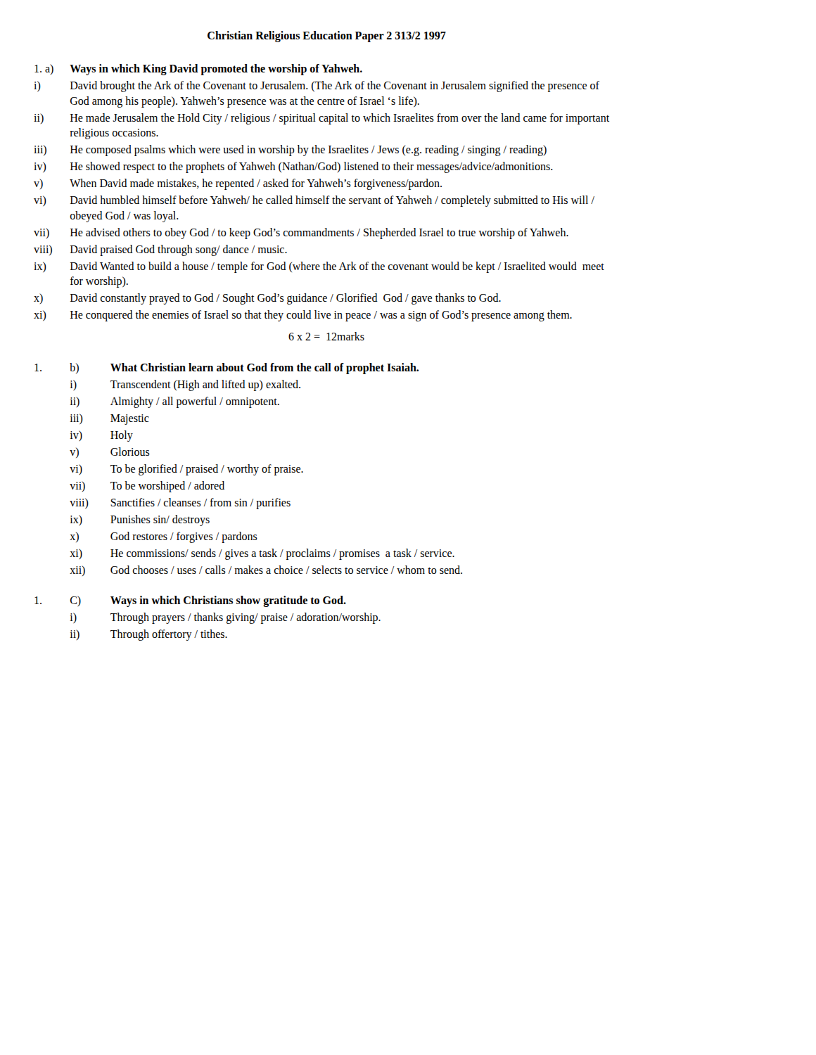Christian Religious Education Paper 2 313/2 1997
| 1. a) | Ways in which King David promoted the worship of Yahweh. |
| i) | David brought the Ark of the Covenant to Jerusalem. (The Ark of the Covenant in Jerusalem signified the presence of God among his people). Yahweh’s presence was at the centre of Israel ‘s life). |
| ii) | He made Jerusalem the Hold City / religious / spiritual capital to which Israelites from over the land came for important religious occasions. |
| iii) | He composed psalms which were used in worship by the Israelites / Jews (e.g. reading / singing / reading) |
| iv) | He showed respect to the prophets of Yahweh (Nathan/God) listened to their messages/advice/admonitions. |
| v) | When David made mistakes, he repented / asked for Yahweh’s forgiveness/pardon. |
| vi) | David humbled himself before Yahweh/ he called himself the servant of Yahweh / completely submitted to His will / obeyed God / was loyal. |
| vii) | He advised others to obey God / to keep God’s commandments / Shepherded Israel to true worship of Yahweh. |
| viii) | David praised God through song/ dance / music. |
| ix) | David Wanted to build a house / temple for God (where the Ark of the covenant would be kept / Israelited would meet for worship). |
| x) | David constantly prayed to God / Sought God’s guidance / Glorified God / gave thanks to God. |
| xi) | He conquered the enemies of Israel so that they could live in peace / was a sign of God’s presence among them. |
6 x 2 = 12marks
| 1. | b) | What Christian learn about God from the call of prophet Isaiah. |
| | i) | Transcendent (High and lifted up) exalted. |
| | ii) | Almighty / all powerful / omnipotent. |
| | iii) | Majestic |
| | iv) | Holy |
| | v) | Glorious |
| | vi) | To be glorified / praised / worthy of praise. |
| | vii) | To be worshiped / adored |
| | viii) | Sanctifies / cleanses / from sin / purifies |
| | ix) | Punishes sin/ destroys |
| | x) | God restores / forgives / pardons |
| | xi) | He commissions/ sends / gives a task / proclaims / promises a task / service. |
| | xii) | God chooses / uses / calls / makes a choice / selects to service / whom to send. |
| 1. | C) | Ways in which Christians show gratitude to God. |
| | i) | Through prayers / thanks giving/ praise / adoration/worship. |
| | ii) | Through offertory / tithes. |